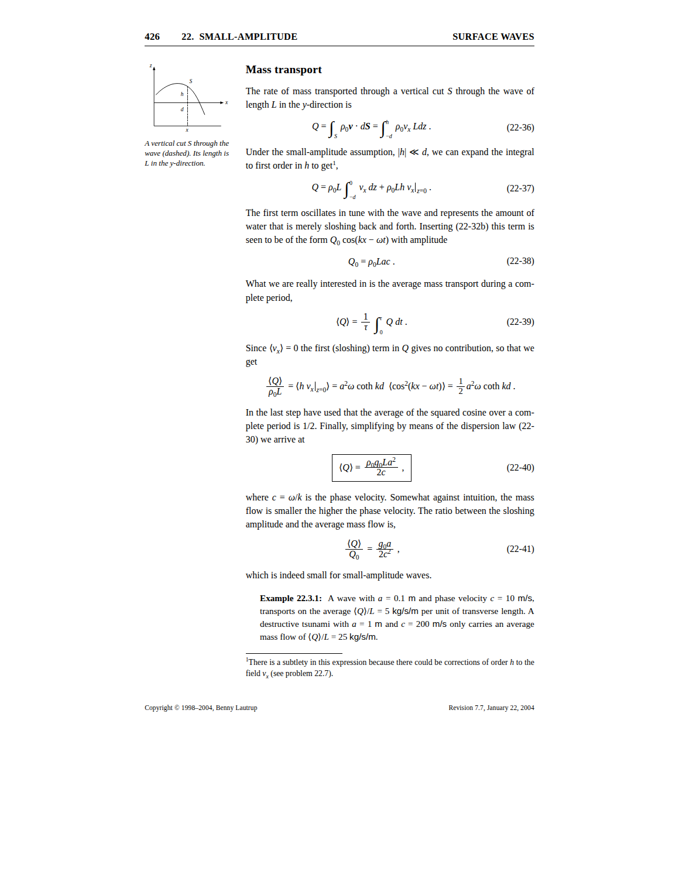426 22. SMALL-AMPLITUDE SURFACE WAVES
z x S h d x
A vertical cut S through the wave (dashed). Its length is L in the y-direction.
Mass transport
The rate of mass transported through a vertical cut S through the wave of length L in the y-direction is
Q = ∫ S ρ0v · dS = ∫h−d ρ0vx Ldz .
(22-36)
Under the small-amplitude assumption, |h| ≪ d, we can expand the integral to first order in h to get1,
Q = ρ0L ∫0−d vx dz + ρ0Lh vx z=0 .
(22-37)
The first term oscillates in tune with the wave and represents the amount of water that is merely sloshing back and forth. Inserting (22-32b) this term is seen to be of the form Q0 cos(kx − ωt) with amplitude
Q0 = ρ0Lac .
(22-38)
What we are really interested in is the average mass transport during a complete period,
⟨Q⟩ = 1 τ ∫τ 0 Q dt .
(22-39)
Since ⟨vx⟩ = 0 the first (sloshing) term in Q gives no contribution, so that we get
⟨Q⟩ρ0L = ⟨h vx z=0⟩ = a2ω coth kd ⟨cos2(kx − ωt)⟩ = 12 a2ω coth kd .
In the last step have used that the average of the squared cosine over a complete period is 1/2. Finally, simplifying by means of the dispersion law (22-30) we arrive at
⟨Q⟩ = ρ0g0La22c ,
(22-40)
where c = ω/k is the phase velocity. Somewhat against intuition, the mass flow is smaller the higher the phase velocity. The ratio between the sloshing amplitude and the average mass flow is,
⟨Q⟩Q0 = g0a 2c2 ,
(22-41)
which is indeed small for small-amplitude waves.
Example 22.3.1: A wave with a = 0.1 m and phase velocity c = 10 m/s, transports on the average ⟨Q⟩/L = 5 kg/s/m per unit of transverse length. A destructive tsunami with a = 1 m and c = 200 m/s only carries an average mass flow of ⟨Q⟩/L = 25 kg/s/m.
1There is a subtlety in this expression because there could be corrections of order h to the field vx (see problem 22.7).
Copyright © 1998–2004, Benny Lautrup
Revision 7.7, January 22, 2004